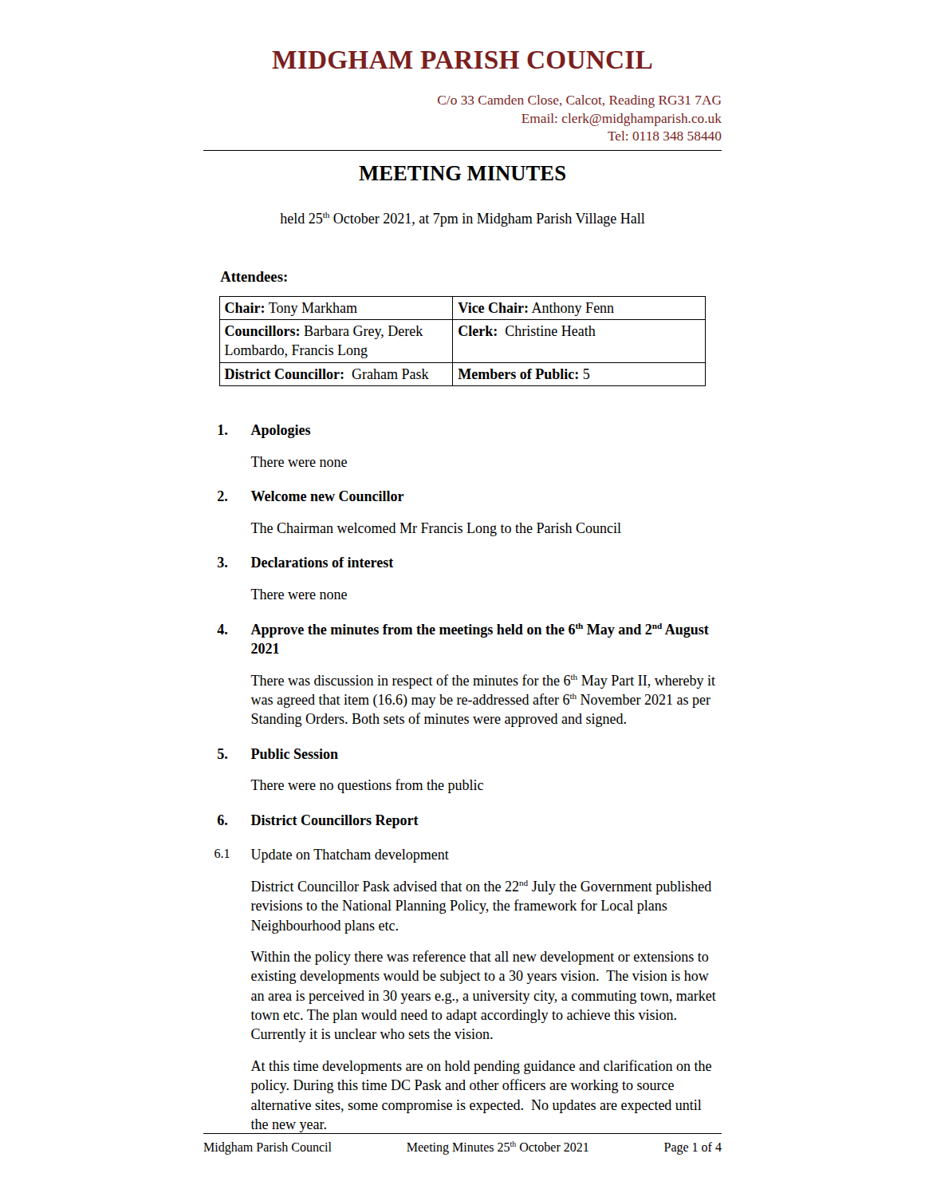MIDGHAM PARISH COUNCIL
C/o 33 Camden Close, Calcot, Reading RG31 7AG
Email: clerk@midghamparish.co.uk
Tel: 0118 348 58440
MEETING MINUTES
held 25th October 2021, at 7pm in Midgham Parish Village Hall
Attendees:
| Chair: Tony Markham | Vice Chair: Anthony Fenn |
| Councillors: Barbara Grey, Derek Lombardo, Francis Long | Clerk: Christine Heath |
| District Councillor: Graham Pask | Members of Public: 5 |
1.
Apologies
There were none
2.
Welcome new Councillor
The Chairman welcomed Mr Francis Long to the Parish Council
3.
Declarations of interest
There were none
4.
Approve the minutes from the meetings held on the 6th May and 2nd August 2021
There was discussion in respect of the minutes for the 6th May Part II, whereby it was agreed that item (16.6) may be re-addressed after 6th November 2021 as per Standing Orders. Both sets of minutes were approved and signed.
5.
Public Session
There were no questions from the public
6.
District Councillors Report
6.1
Update on Thatcham development
District Councillor Pask advised that on the 22nd July the Government published revisions to the National Planning Policy, the framework for Local plans Neighbourhood plans etc.
Within the policy there was reference that all new development or extensions to existing developments would be subject to a 30 years vision. The vision is how an area is perceived in 30 years e.g., a university city, a commuting town, market town etc. The plan would need to adapt accordingly to achieve this vision. Currently it is unclear who sets the vision.
At this time developments are on hold pending guidance and clarification on the policy. During this time DC Pask and other officers are working to source alternative sites, some compromise is expected. No updates are expected until the new year.
Midgham Parish Council
Meeting Minutes 25th October 2021
Page 1 of 4